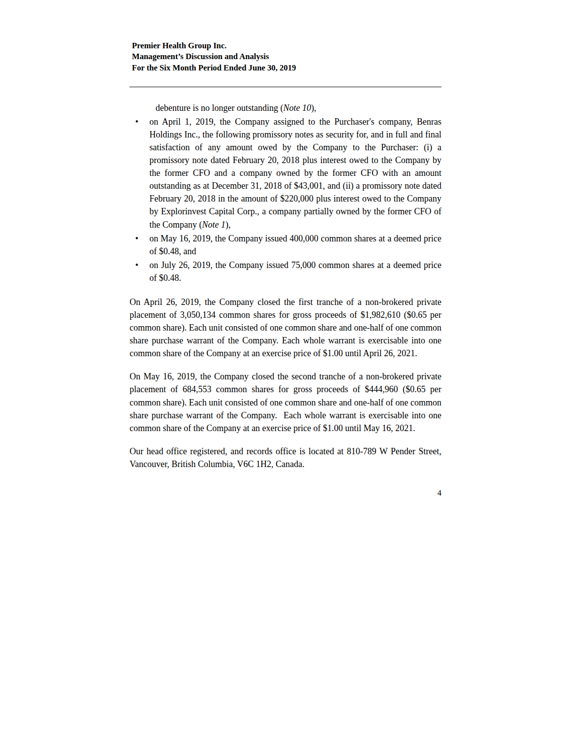Premier Health Group Inc.
Management’s Discussion and Analysis
For the Six Month Period Ended June 30, 2019
debenture is no longer outstanding (Note 10),
on April 1, 2019, the Company assigned to the Purchaser's company, Benras Holdings Inc., the following promissory notes as security for, and in full and final satisfaction of any amount owed by the Company to the Purchaser: (i) a promissory note dated February 20, 2018 plus interest owed to the Company by the former CFO and a company owned by the former CFO with an amount outstanding as at December 31, 2018 of $43,001, and (ii) a promissory note dated February 20, 2018 in the amount of $220,000 plus interest owed to the Company by Explorinvest Capital Corp., a company partially owned by the former CFO of the Company (Note 1),
on May 16, 2019, the Company issued 400,000 common shares at a deemed price of $0.48, and
on July 26, 2019, the Company issued 75,000 common shares at a deemed price of $0.48.
On April 26, 2019, the Company closed the first tranche of a non-brokered private placement of 3,050,134 common shares for gross proceeds of $1,982,610 ($0.65 per common share). Each unit consisted of one common share and one-half of one common share purchase warrant of the Company. Each whole warrant is exercisable into one common share of the Company at an exercise price of $1.00 until April 26, 2021.
On May 16, 2019, the Company closed the second tranche of a non-brokered private placement of 684,553 common shares for gross proceeds of $444,960 ($0.65 per common share). Each unit consisted of one common share and one-half of one common share purchase warrant of the Company. Each whole warrant is exercisable into one common share of the Company at an exercise price of $1.00 until May 16, 2021.
Our head office registered, and records office is located at 810-789 W Pender Street, Vancouver, British Columbia, V6C 1H2, Canada.
4